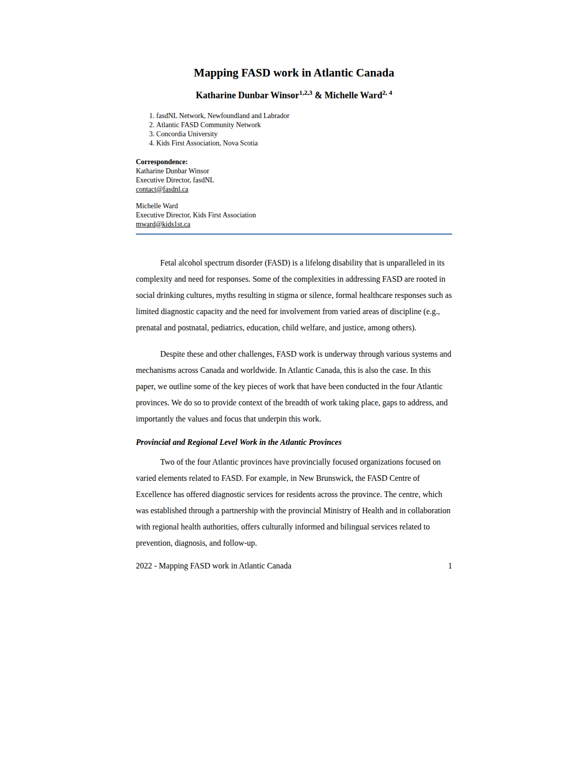Mapping FASD work in Atlantic Canada
Katharine Dunbar Winsor1,2,3 & Michelle Ward2, 4
fasdNL Network, Newfoundland and Labrador
Atlantic FASD Community Network
Concordia University
Kids First Association, Nova Scotia
Correspondence:
Katharine Dunbar Winsor
Executive Director, fasdNL
contact@fasdnl.ca
Michelle Ward
Executive Director, Kids First Association
mward@kids1st.ca
Fetal alcohol spectrum disorder (FASD) is a lifelong disability that is unparalleled in its complexity and need for responses. Some of the complexities in addressing FASD are rooted in social drinking cultures, myths resulting in stigma or silence, formal healthcare responses such as limited diagnostic capacity and the need for involvement from varied areas of discipline (e.g., prenatal and postnatal, pediatrics, education, child welfare, and justice, among others).
Despite these and other challenges, FASD work is underway through various systems and mechanisms across Canada and worldwide. In Atlantic Canada, this is also the case. In this paper, we outline some of the key pieces of work that have been conducted in the four Atlantic provinces. We do so to provide context of the breadth of work taking place, gaps to address, and importantly the values and focus that underpin this work.
Provincial and Regional Level Work in the Atlantic Provinces
Two of the four Atlantic provinces have provincially focused organizations focused on varied elements related to FASD. For example, in New Brunswick, the FASD Centre of Excellence has offered diagnostic services for residents across the province. The centre, which was established through a partnership with the provincial Ministry of Health and in collaboration with regional health authorities, offers culturally informed and bilingual services related to prevention, diagnosis, and follow-up.
2022 - Mapping FASD work in Atlantic Canada 1